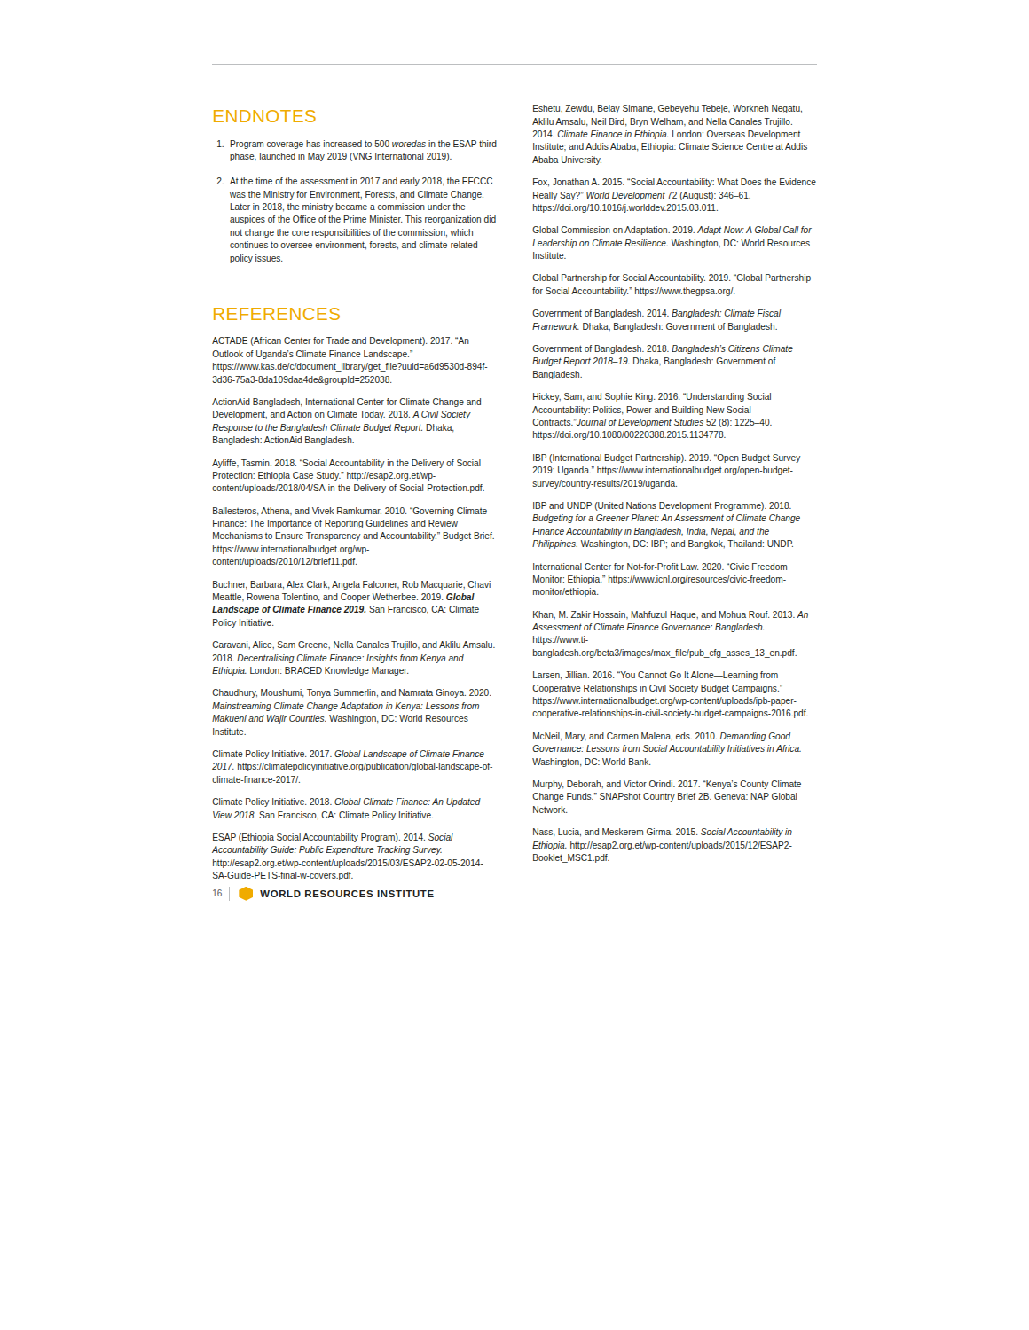Endnotes
Program coverage has increased to 500 woredas in the ESAP third phase, launched in May 2019 (VNG International 2019).
At the time of the assessment in 2017 and early 2018, the EFCCC was the Ministry for Environment, Forests, and Climate Change. Later in 2018, the ministry became a commission under the auspices of the Office of the Prime Minister. This reorganization did not change the core responsibilities of the commission, which continues to oversee environment, forests, and climate-related policy issues.
References
ACTADE (African Center for Trade and Development). 2017. “An Outlook of Uganda’s Climate Finance Landscape.” https://www.kas.de/c/document_library/get_file?uuid=a6d9530d-894f-3d36-75a3-8da109daa4de&groupId=252038.
ActionAid Bangladesh, International Center for Climate Change and Development, and Action on Climate Today. 2018. A Civil Society Response to the Bangladesh Climate Budget Report. Dhaka, Bangladesh: ActionAid Bangladesh.
Ayliffe, Tasmin. 2018. “Social Accountability in the Delivery of Social Protection: Ethiopia Case Study.” http://esap2.org.et/wp-content/uploads/2018/04/SA-in-the-Delivery-of-Social-Protection.pdf.
Ballesteros, Athena, and Vivek Ramkumar. 2010. “Governing Climate Finance: The Importance of Reporting Guidelines and Review Mechanisms to Ensure Transparency and Accountability.” Budget Brief. https://www.internationalbudget.org/wp-content/uploads/2010/12/brief11.pdf.
Buchner, Barbara, Alex Clark, Angela Falconer, Rob Macquarie, Chavi Meattle, Rowena Tolentino, and Cooper Wetherbee. 2019. Global Landscape of Climate Finance 2019. San Francisco, CA: Climate Policy Initiative.
Caravani, Alice, Sam Greene, Nella Canales Trujillo, and Aklilu Amsalu. 2018. Decentralising Climate Finance: Insights from Kenya and Ethiopia. London: BRACED Knowledge Manager.
Chaudhury, Moushumi, Tonya Summerlin, and Namrata Ginoya. 2020. Mainstreaming Climate Change Adaptation in Kenya: Lessons from Makueni and Wajir Counties. Washington, DC: World Resources Institute.
Climate Policy Initiative. 2017. Global Landscape of Climate Finance 2017. https://climatepolicyinitiative.org/publication/global-landscape-of-climate-finance-2017/.
Climate Policy Initiative. 2018. Global Climate Finance: An Updated View 2018. San Francisco, CA: Climate Policy Initiative.
ESAP (Ethiopia Social Accountability Program). 2014. Social Accountability Guide: Public Expenditure Tracking Survey. http://esap2.org.et/wp-content/uploads/2015/03/ESAP2-02-05-2014-SA-Guide-PETS-final-w-covers.pdf.
Eshetu, Zewdu, Belay Simane, Gebeyehu Tebeje, Workneh Negatu, Aklilu Amsalu, Neil Bird, Bryn Welham, and Nella Canales Trujillo. 2014. Climate Finance in Ethiopia. London: Overseas Development Institute; and Addis Ababa, Ethiopia: Climate Science Centre at Addis Ababa University.
Fox, Jonathan A. 2015. “Social Accountability: What Does the Evidence Really Say?” World Development 72 (August): 346–61. https://doi.org/10.1016/j.worlddev.2015.03.011.
Global Commission on Adaptation. 2019. Adapt Now: A Global Call for Leadership on Climate Resilience. Washington, DC: World Resources Institute.
Global Partnership for Social Accountability. 2019. “Global Partnership for Social Accountability.” https://www.thegpsa.org/.
Government of Bangladesh. 2014. Bangladesh: Climate Fiscal Framework. Dhaka, Bangladesh: Government of Bangladesh.
Government of Bangladesh. 2018. Bangladesh’s Citizens Climate Budget Report 2018–19. Dhaka, Bangladesh: Government of Bangladesh.
Hickey, Sam, and Sophie King. 2016. “Understanding Social Accountability: Politics, Power and Building New Social Contracts.”Journal of Development Studies 52 (8): 1225–40. https://doi.org/10.1080/00220388.2015.1134778.
IBP (International Budget Partnership). 2019. “Open Budget Survey 2019: Uganda.” https://www.internationalbudget.org/open-budget-survey/country-results/2019/uganda.
IBP and UNDP (United Nations Development Programme). 2018. Budgeting for a Greener Planet: An Assessment of Climate Change Finance Accountability in Bangladesh, India, Nepal, and the Philippines. Washington, DC: IBP; and Bangkok, Thailand: UNDP.
International Center for Not-for-Profit Law. 2020. “Civic Freedom Monitor: Ethiopia.” https://www.icnl.org/resources/civic-freedom-monitor/ethiopia.
Khan, M. Zakir Hossain, Mahfuzul Haque, and Mohua Rouf. 2013. An Assessment of Climate Finance Governance: Bangladesh. https://www.ti-bangladesh.org/beta3/images/max_file/pub_cfg_asses_13_en.pdf.
Larsen, Jillian. 2016. “You Cannot Go It Alone—Learning from Cooperative Relationships in Civil Society Budget Campaigns.” https://www.internationalbudget.org/wp-content/uploads/ipb-paper-cooperative-relationships-in-civil-society-budget-campaigns-2016.pdf.
McNeil, Mary, and Carmen Malena, eds. 2010. Demanding Good Governance: Lessons from Social Accountability Initiatives in Africa. Washington, DC: World Bank.
Murphy, Deborah, and Victor Orindi. 2017. “Kenya’s County Climate Change Funds.” SNAPshot Country Brief 2B. Geneva: NAP Global Network.
Nass, Lucia, and Meskerem Girma. 2015. Social Accountability in Ethiopia. http://esap2.org.et/wp-content/uploads/2015/12/ESAP2-Booklet_MSC1.pdf.
16 WORLD RESOURCES INSTITUTE